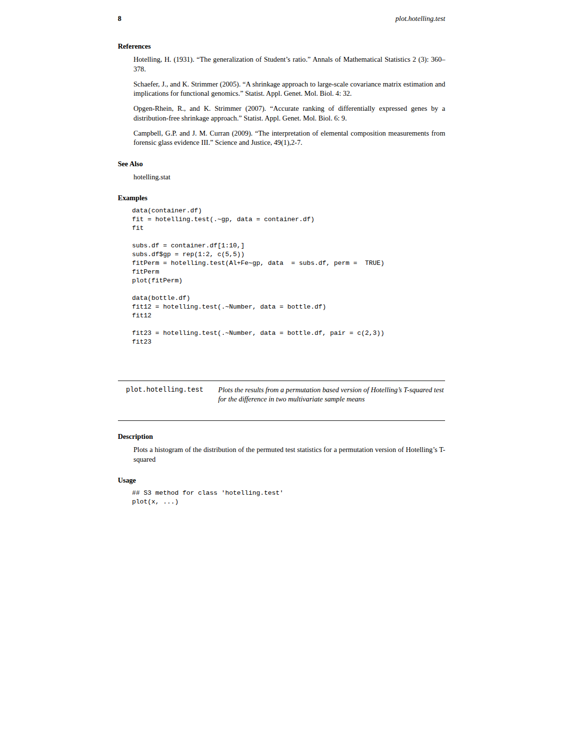8 plot.hotelling.test
References
Hotelling, H. (1931). “The generalization of Student’s ratio.” Annals of Mathematical Statistics 2 (3): 360–378.
Schaefer, J., and K. Strimmer (2005). “A shrinkage approach to large-scale covariance matrix estimation and implications for functional genomics.” Statist. Appl. Genet. Mol. Biol. 4: 32.
Opgen-Rhein, R., and K. Strimmer (2007). “Accurate ranking of differentially expressed genes by a distribution-free shrinkage approach.” Statist. Appl. Genet. Mol. Biol. 6: 9.
Campbell, G.P. and J. M. Curran (2009). “The interpretation of elemental composition measurements from forensic glass evidence III.” Science and Justice, 49(1),2-7.
See Also
hotelling.stat
Examples
data(container.df)
fit = hotelling.test(.~gp, data = container.df)
fit

subs.df = container.df[1:10,]
subs.df$gp = rep(1:2, c(5,5))
fitPerm = hotelling.test(Al+Fe~gp, data  = subs.df, perm =  TRUE)
fitPerm
plot(fitPerm)

data(bottle.df)
fit12 = hotelling.test(.~Number, data = bottle.df)
fit12

fit23 = hotelling.test(.~Number, data = bottle.df, pair = c(2,3))
fit23
plot.hotelling.test Plots the results from a permutation based version of Hotelling’s T-squared test for the difference in two multivariate sample means
Description
Plots a histogram of the distribution of the permuted test statistics for a permutation version of Hotelling’s T-squared
Usage
## S3 method for class 'hotelling.test'
plot(x, ...)